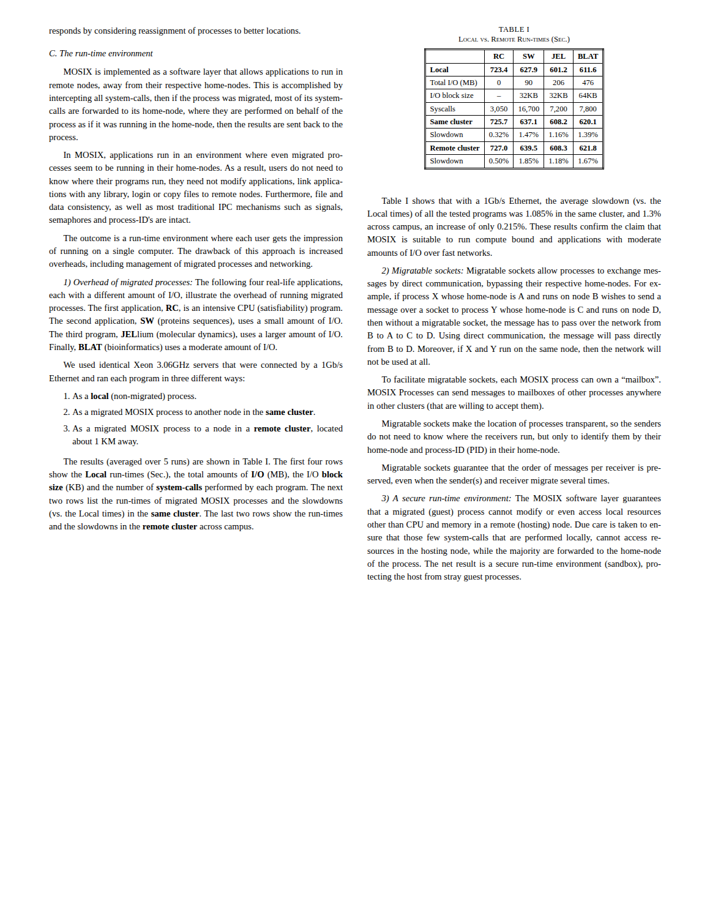responds by considering reassignment of processes to better locations.
C. The run-time environment
MOSIX is implemented as a software layer that allows applications to run in remote nodes, away from their respective home-nodes. This is accomplished by intercepting all system-calls, then if the process was migrated, most of its system-calls are forwarded to its home-node, where they are performed on behalf of the process as if it was running in the home-node, then the results are sent back to the process.
In MOSIX, applications run in an environment where even migrated processes seem to be running in their home-nodes. As a result, users do not need to know where their programs run, they need not modify applications, link applications with any library, login or copy files to remote nodes. Furthermore, file and data consistency, as well as most traditional IPC mechanisms such as signals, semaphores and process-ID's are intact.
The outcome is a run-time environment where each user gets the impression of running on a single computer. The drawback of this approach is increased overheads, including management of migrated processes and networking.
1) Overhead of migrated processes: The following four real-life applications, each with a different amount of I/O, illustrate the overhead of running migrated processes. The first application, RC, is an intensive CPU (satisfiability) program. The second application, SW (proteins sequences), uses a small amount of I/O. The third program, JELlium (molecular dynamics), uses a larger amount of I/O. Finally, BLAT (bioinformatics) uses a moderate amount of I/O.
We used identical Xeon 3.06GHz servers that were connected by a 1Gb/s Ethernet and ran each program in three different ways:
As a local (non-migrated) process.
As a migrated MOSIX process to another node in the same cluster.
As a migrated MOSIX process to a node in a remote cluster, located about 1 KM away.
The results (averaged over 5 runs) are shown in Table I. The first four rows show the Local run-times (Sec.), the total amounts of I/O (MB), the I/O block size (KB) and the number of system-calls performed by each program. The next two rows list the run-times of migrated MOSIX processes and the slowdowns (vs. the Local times) in the same cluster. The last two rows show the run-times and the slowdowns in the remote cluster across campus.
TABLE I Local vs. Remote Run-times (Sec.)
| | RC | SW | JEL | BLAT |
| --- | --- | --- | --- | --- |
| Local | 723.4 | 627.9 | 601.2 | 611.6 |
| Total I/O (MB) | 0 | 90 | 206 | 476 |
| I/O block size | – | 32KB | 32KB | 64KB |
| Syscalls | 3,050 | 16,700 | 7,200 | 7,800 |
| Same cluster | 725.7 | 637.1 | 608.2 | 620.1 |
| Slowdown | 0.32% | 1.47% | 1.16% | 1.39% |
| Remote cluster | 727.0 | 639.5 | 608.3 | 621.8 |
| Slowdown | 0.50% | 1.85% | 1.18% | 1.67% |
Table I shows that with a 1Gb/s Ethernet, the average slowdown (vs. the Local times) of all the tested programs was 1.085% in the same cluster, and 1.3% across campus, an increase of only 0.215%. These results confirm the claim that MOSIX is suitable to run compute bound and applications with moderate amounts of I/O over fast networks.
2) Migratable sockets: Migratable sockets allow processes to exchange messages by direct communication, bypassing their respective home-nodes. For example, if process X whose home-node is A and runs on node B wishes to send a message over a socket to process Y whose home-node is C and runs on node D, then without a migratable socket, the message has to pass over the network from B to A to C to D. Using direct communication, the message will pass directly from B to D. Moreover, if X and Y run on the same node, then the network will not be used at all.
To facilitate migratable sockets, each MOSIX process can own a “mailbox”. MOSIX Processes can send messages to mailboxes of other processes anywhere in other clusters (that are willing to accept them).
Migratable sockets make the location of processes transparent, so the senders do not need to know where the receivers run, but only to identify them by their home-node and process-ID (PID) in their home-node.
Migratable sockets guarantee that the order of messages per receiver is preserved, even when the sender(s) and receiver migrate several times.
3) A secure run-time environment: The MOSIX software layer guarantees that a migrated (guest) process cannot modify or even access local resources other than CPU and memory in a remote (hosting) node. Due care is taken to ensure that those few system-calls that are performed locally, cannot access resources in the hosting node, while the majority are forwarded to the home-node of the process. The net result is a secure run-time environment (sandbox), protecting the host from stray guest processes.